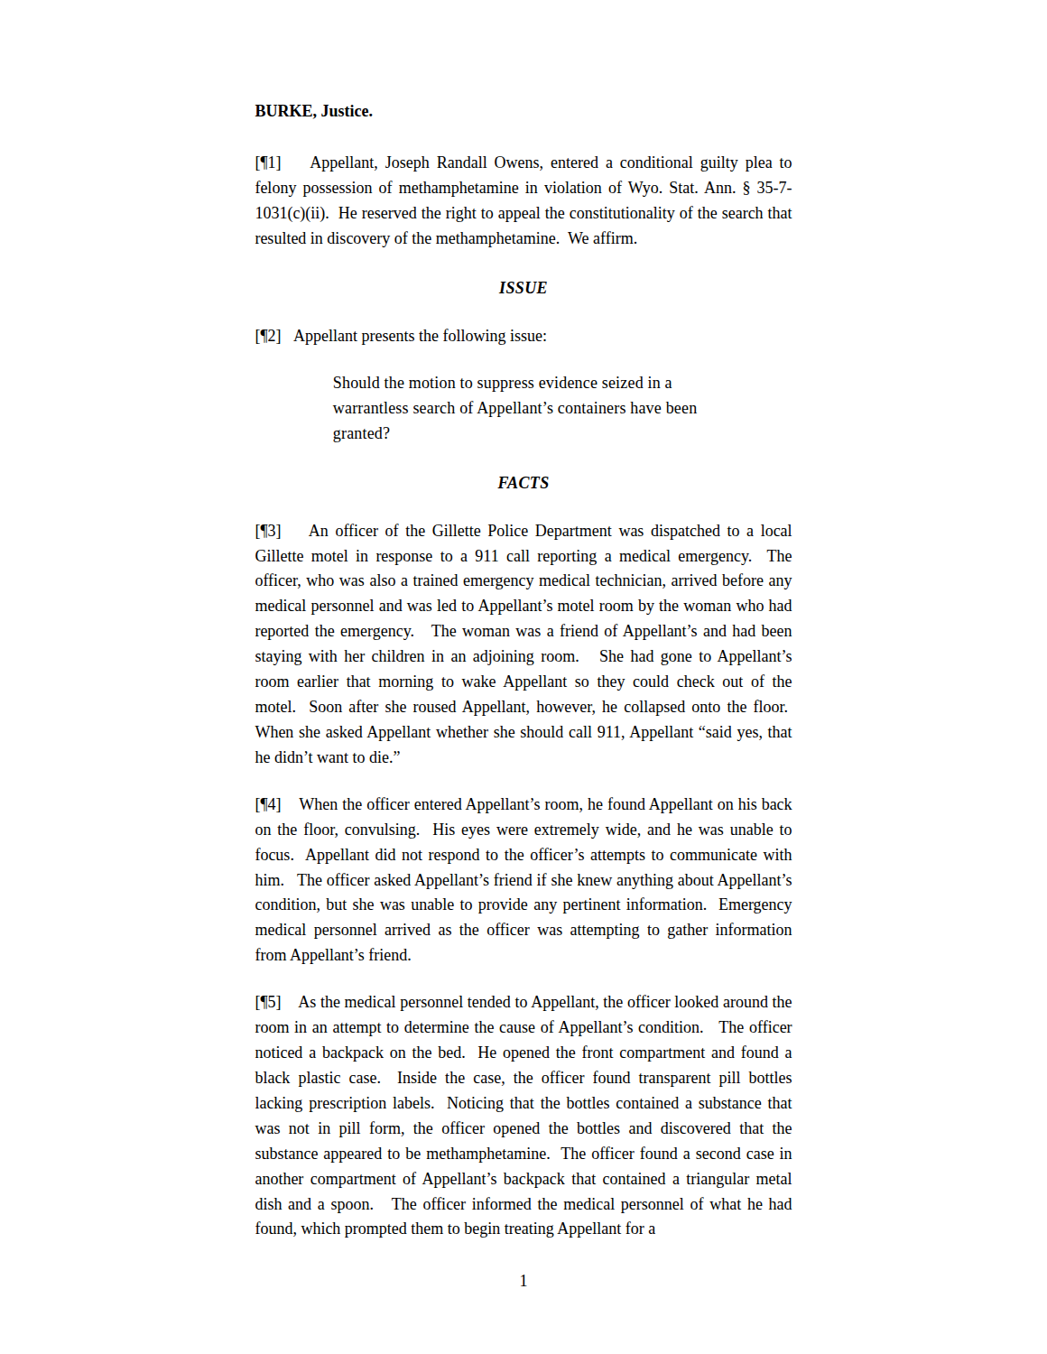BURKE, Justice.
[¶1] Appellant, Joseph Randall Owens, entered a conditional guilty plea to felony possession of methamphetamine in violation of Wyo. Stat. Ann. § 35-7-1031(c)(ii). He reserved the right to appeal the constitutionality of the search that resulted in discovery of the methamphetamine. We affirm.
ISSUE
[¶2] Appellant presents the following issue:
Should the motion to suppress evidence seized in a warrantless search of Appellant’s containers have been granted?
FACTS
[¶3] An officer of the Gillette Police Department was dispatched to a local Gillette motel in response to a 911 call reporting a medical emergency. The officer, who was also a trained emergency medical technician, arrived before any medical personnel and was led to Appellant’s motel room by the woman who had reported the emergency. The woman was a friend of Appellant’s and had been staying with her children in an adjoining room. She had gone to Appellant’s room earlier that morning to wake Appellant so they could check out of the motel. Soon after she roused Appellant, however, he collapsed onto the floor. When she asked Appellant whether she should call 911, Appellant “said yes, that he didn’t want to die.”
[¶4] When the officer entered Appellant’s room, he found Appellant on his back on the floor, convulsing. His eyes were extremely wide, and he was unable to focus. Appellant did not respond to the officer’s attempts to communicate with him. The officer asked Appellant’s friend if she knew anything about Appellant’s condition, but she was unable to provide any pertinent information. Emergency medical personnel arrived as the officer was attempting to gather information from Appellant’s friend.
[¶5] As the medical personnel tended to Appellant, the officer looked around the room in an attempt to determine the cause of Appellant’s condition. The officer noticed a backpack on the bed. He opened the front compartment and found a black plastic case. Inside the case, the officer found transparent pill bottles lacking prescription labels. Noticing that the bottles contained a substance that was not in pill form, the officer opened the bottles and discovered that the substance appeared to be methamphetamine. The officer found a second case in another compartment of Appellant’s backpack that contained a triangular metal dish and a spoon. The officer informed the medical personnel of what he had found, which prompted them to begin treating Appellant for a
1